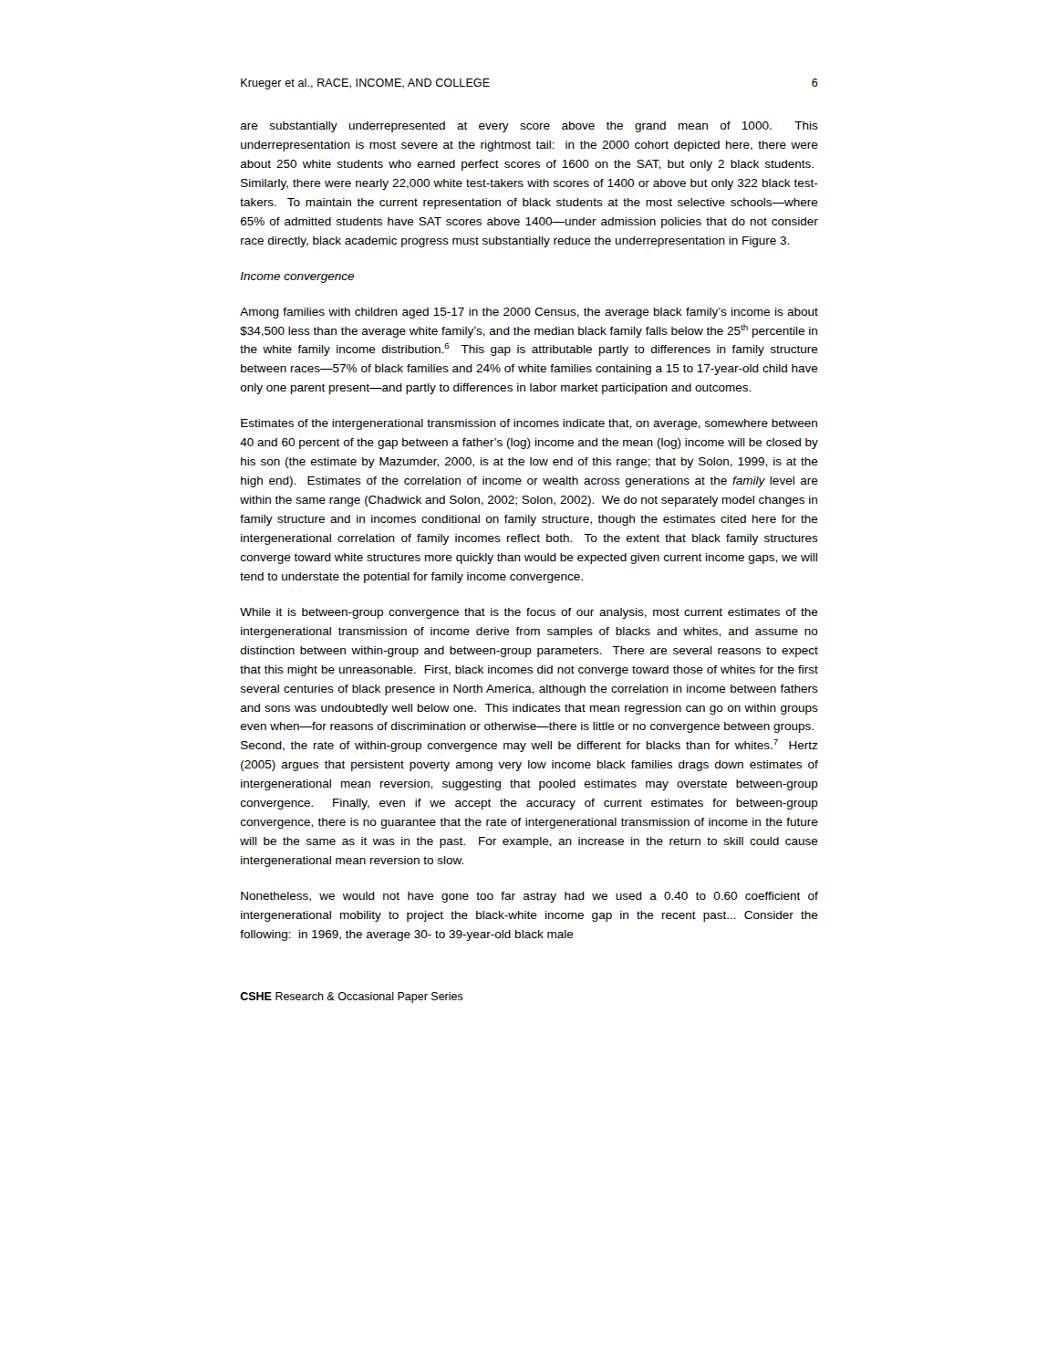Krueger et al., RACE, INCOME, AND COLLEGE 6
are substantially underrepresented at every score above the grand mean of 1000. This underrepresentation is most severe at the rightmost tail: in the 2000 cohort depicted here, there were about 250 white students who earned perfect scores of 1600 on the SAT, but only 2 black students. Similarly, there were nearly 22,000 white test-takers with scores of 1400 or above but only 322 black test-takers. To maintain the current representation of black students at the most selective schools—where 65% of admitted students have SAT scores above 1400—under admission policies that do not consider race directly, black academic progress must substantially reduce the underrepresentation in Figure 3.
Income convergence
Among families with children aged 15-17 in the 2000 Census, the average black family’s income is about $34,500 less than the average white family’s, and the median black family falls below the 25th percentile in the white family income distribution.6 This gap is attributable partly to differences in family structure between races—57% of black families and 24% of white families containing a 15 to 17-year-old child have only one parent present—and partly to differences in labor market participation and outcomes.
Estimates of the intergenerational transmission of incomes indicate that, on average, somewhere between 40 and 60 percent of the gap between a father’s (log) income and the mean (log) income will be closed by his son (the estimate by Mazumder, 2000, is at the low end of this range; that by Solon, 1999, is at the high end). Estimates of the correlation of income or wealth across generations at the family level are within the same range (Chadwick and Solon, 2002; Solon, 2002). We do not separately model changes in family structure and in incomes conditional on family structure, though the estimates cited here for the intergenerational correlation of family incomes reflect both. To the extent that black family structures converge toward white structures more quickly than would be expected given current income gaps, we will tend to understate the potential for family income convergence.
While it is between-group convergence that is the focus of our analysis, most current estimates of the intergenerational transmission of income derive from samples of blacks and whites, and assume no distinction between within-group and between-group parameters. There are several reasons to expect that this might be unreasonable. First, black incomes did not converge toward those of whites for the first several centuries of black presence in North America, although the correlation in income between fathers and sons was undoubtedly well below one. This indicates that mean regression can go on within groups even when—for reasons of discrimination or otherwise—there is little or no convergence between groups. Second, the rate of within-group convergence may well be different for blacks than for whites.7 Hertz (2005) argues that persistent poverty among very low income black families drags down estimates of intergenerational mean reversion, suggesting that pooled estimates may overstate between-group convergence. Finally, even if we accept the accuracy of current estimates for between-group convergence, there is no guarantee that the rate of intergenerational transmission of income in the future will be the same as it was in the past. For example, an increase in the return to skill could cause intergenerational mean reversion to slow.
Nonetheless, we would not have gone too far astray had we used a 0.40 to 0.60 coefficient of intergenerational mobility to project the black-white income gap in the recent past... Consider the following: in 1969, the average 30- to 39-year-old black male
CSHE Research & Occasional Paper Series